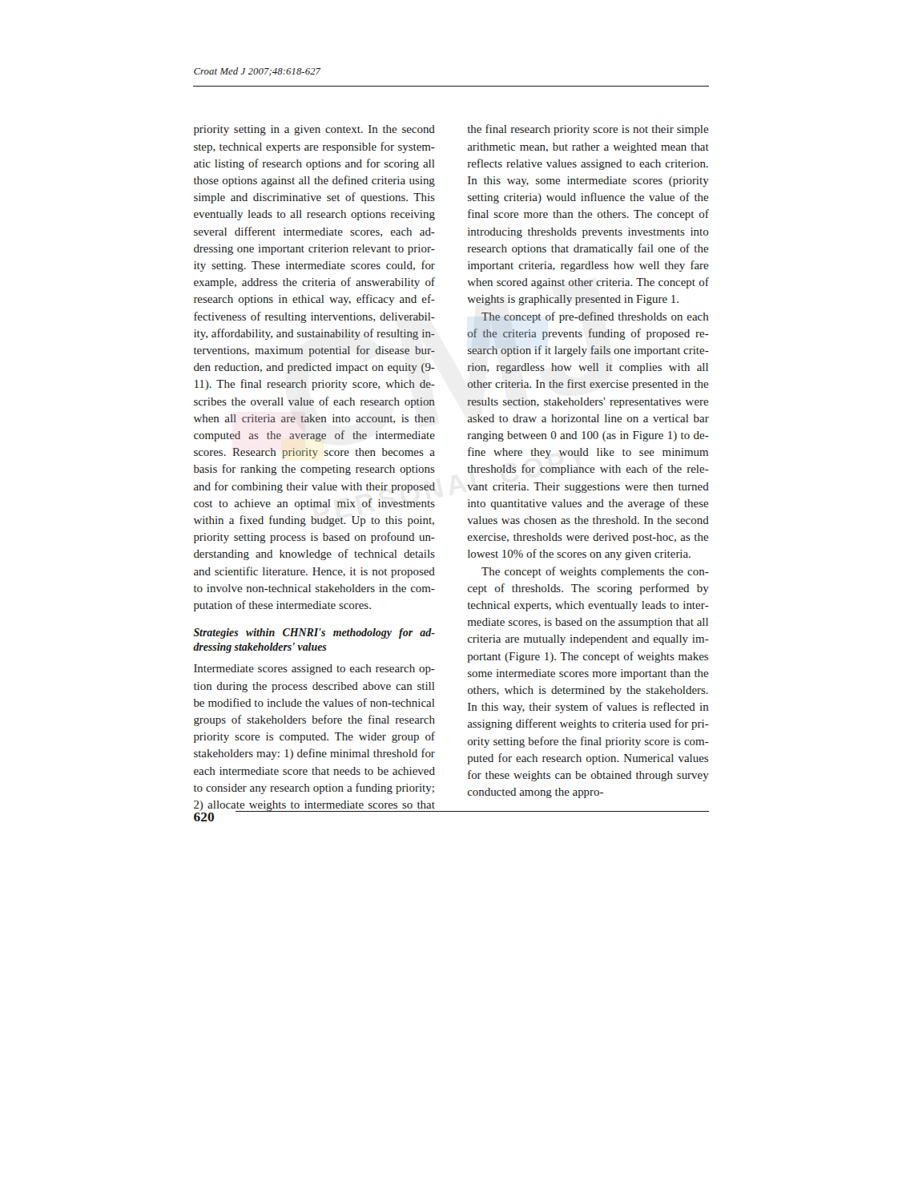Croat Med J 2007;48:618-627
CMJ
PERSONAL COPY
priority setting in a given context. In the second step, technical experts are responsible for systematic listing of research options and for scoring all those options against all the defined criteria using simple and discriminative set of questions. This eventually leads to all research options receiving several different intermediate scores, each addressing one important criterion relevant to priority setting. These intermediate scores could, for example, address the criteria of answerability of research options in ethical way, efficacy and effectiveness of resulting interventions, deliverability, affordability, and sustainability of resulting interventions, maximum potential for disease burden reduction, and predicted impact on equity (9-11). The final research priority score, which describes the overall value of each research option when all criteria are taken into account, is then computed as the average of the intermediate scores. Research priority score then becomes a basis for ranking the competing research options and for combining their value with their proposed cost to achieve an optimal mix of investments within a fixed funding budget. Up to this point, priority setting process is based on profound understanding and knowledge of technical details and scientific literature. Hence, it is not proposed to involve non-technical stakeholders in the computation of these intermediate scores.
Strategies within CHNRI's methodology for addressing stakeholders' values
Intermediate scores assigned to each research option during the process described above can still be modified to include the values of non-technical groups of stakeholders before the final research priority score is computed. The wider group of stakeholders may: 1) define minimal threshold for each intermediate score that needs to be achieved to consider any research option a funding priority; 2) allocate weights to intermediate scores so that the final research priority score is not their simple arithmetic mean, but rather a weighted mean that reflects relative values assigned to each criterion. In this way, some intermediate scores (priority setting criteria) would influence the value of the final score more than the others. The concept of introducing thresholds prevents investments into research options that dramatically fail one of the important criteria, regardless how well they fare when scored against other criteria. The concept of weights is graphically presented in Figure 1.
The concept of pre-defined thresholds on each of the criteria prevents funding of proposed research option if it largely fails one important criterion, regardless how well it complies with all other criteria. In the first exercise presented in the results section, stakeholders' representatives were asked to draw a horizontal line on a vertical bar ranging between 0 and 100 (as in Figure 1) to define where they would like to see minimum thresholds for compliance with each of the relevant criteria. Their suggestions were then turned into quantitative values and the average of these values was chosen as the threshold. In the second exercise, thresholds were derived post-hoc, as the lowest 10% of the scores on any given criteria.
The concept of weights complements the concept of thresholds. The scoring performed by technical experts, which eventually leads to intermediate scores, is based on the assumption that all criteria are mutually independent and equally important (Figure 1). The concept of weights makes some intermediate scores more important than the others, which is determined by the stakeholders. In this way, their system of values is reflected in assigning different weights to criteria used for priority setting before the final priority score is computed for each research option. Numerical values for these weights can be obtained through survey conducted among the appro-
620